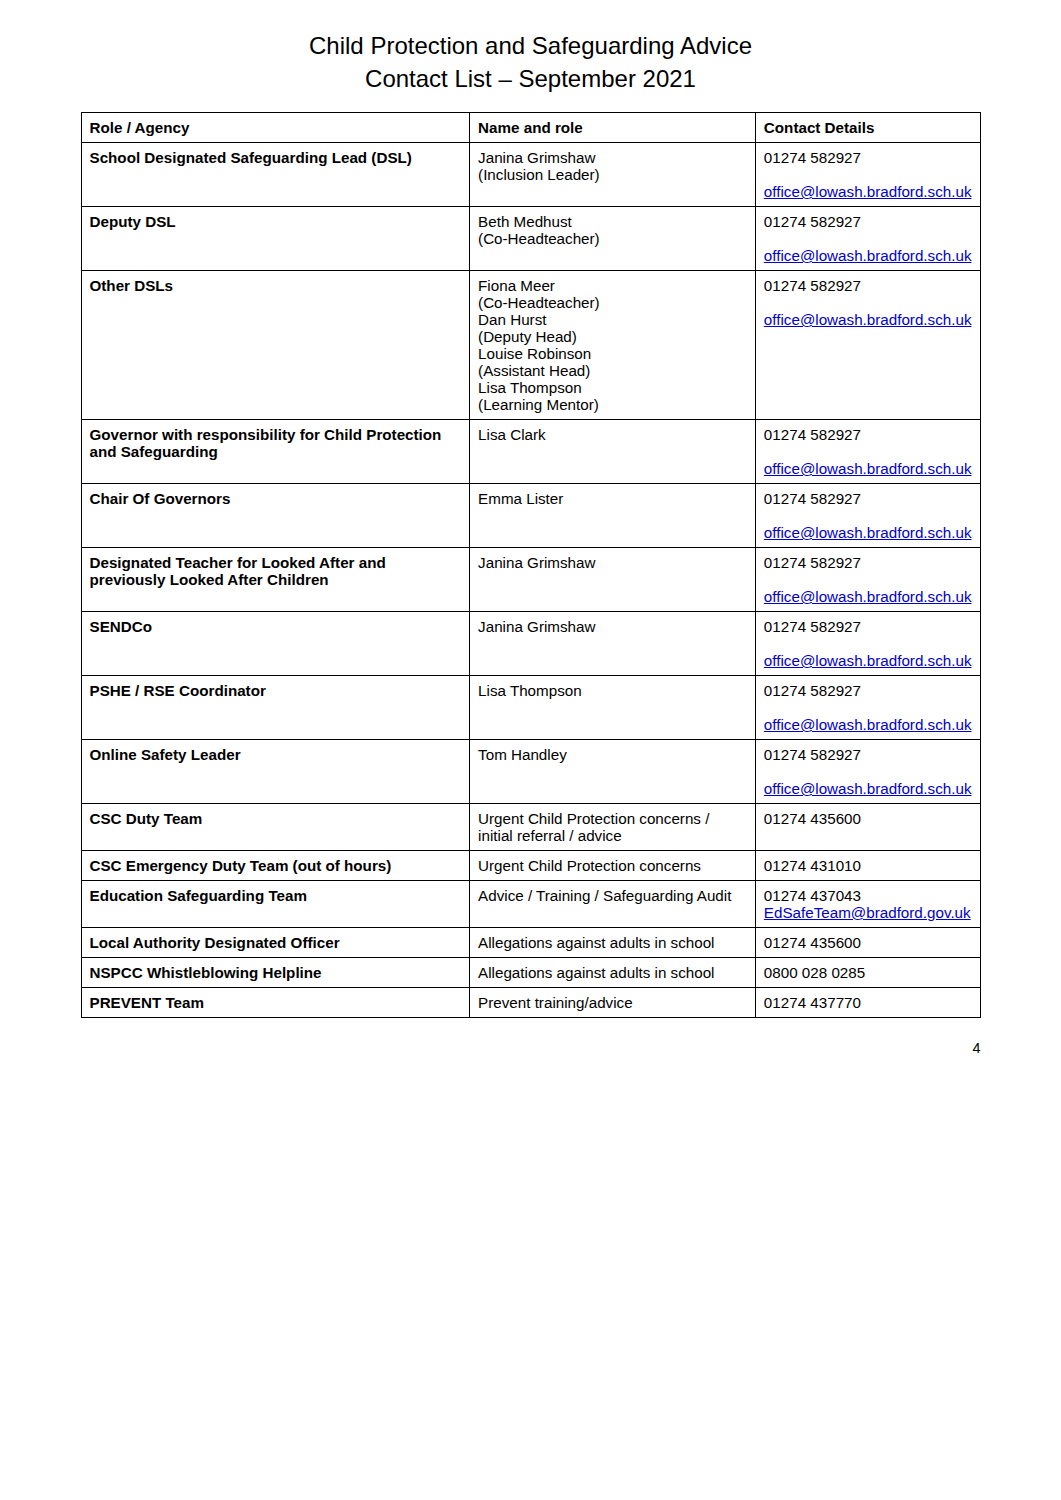Child Protection and Safeguarding Advice
Contact List – September 2021
| Role / Agency | Name and role | Contact Details |
| --- | --- | --- |
| School Designated Safeguarding Lead (DSL) | Janina Grimshaw (Inclusion Leader) | 01274 582927 office@lowash.bradford.sch.uk |
| Deputy DSL | Beth Medhust (Co-Headteacher) | 01274 582927 office@lowash.bradford.sch.uk |
| Other DSLs | Fiona Meer (Co-Headteacher) Dan Hurst (Deputy Head) Louise Robinson (Assistant Head) Lisa Thompson (Learning Mentor) | 01274 582927 office@lowash.bradford.sch.uk |
| Governor with responsibility for Child Protection and Safeguarding | Lisa Clark | 01274 582927 office@lowash.bradford.sch.uk |
| Chair Of Governors | Emma Lister | 01274 582927 office@lowash.bradford.sch.uk |
| Designated Teacher for Looked After and previously Looked After Children | Janina Grimshaw | 01274 582927 office@lowash.bradford.sch.uk |
| SENDCo | Janina Grimshaw | 01274 582927 office@lowash.bradford.sch.uk |
| PSHE / RSE Coordinator | Lisa Thompson | 01274 582927 office@lowash.bradford.sch.uk |
| Online Safety Leader | Tom Handley | 01274 582927 office@lowash.bradford.sch.uk |
| CSC Duty Team | Urgent Child Protection concerns / initial referral / advice | 01274 435600 |
| CSC Emergency Duty Team (out of hours) | Urgent Child Protection concerns | 01274 431010 |
| Education Safeguarding Team | Advice / Training / Safeguarding Audit | 01274 437043 EdSafeTeam@bradford.gov.uk |
| Local Authority Designated Officer | Allegations against adults in school | 01274 435600 |
| NSPCC Whistleblowing Helpline | Allegations against adults in school | 0800 028 0285 |
| PREVENT Team | Prevent training/advice | 01274 437770 |
4